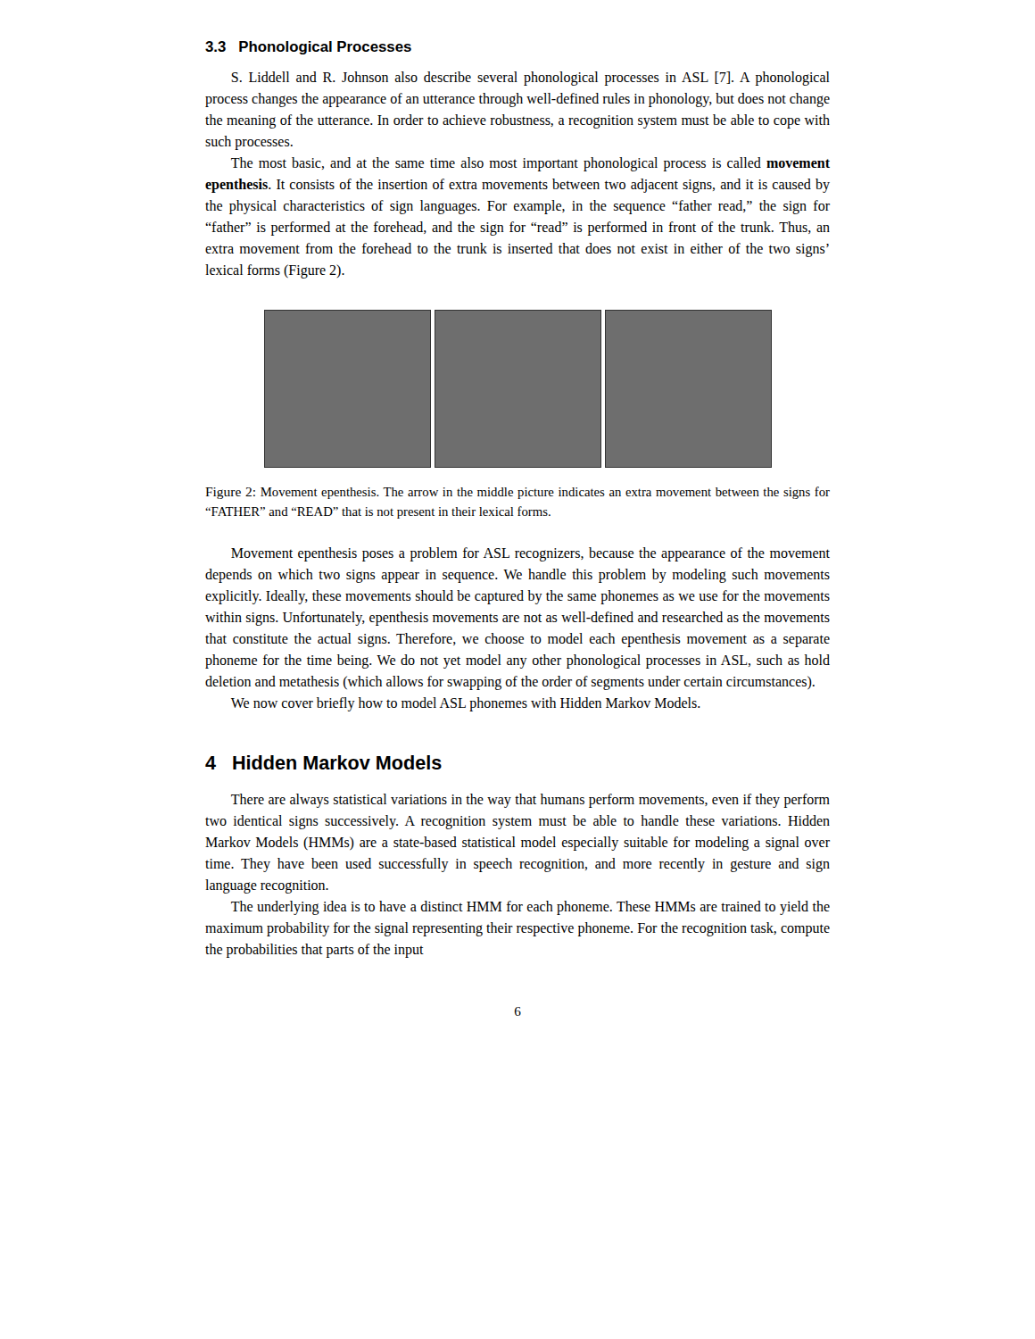3.3 Phonological Processes
S. Liddell and R. Johnson also describe several phonological processes in ASL [7]. A phonological process changes the appearance of an utterance through well-defined rules in phonology, but does not change the meaning of the utterance. In order to achieve robustness, a recognition system must be able to cope with such processes.
The most basic, and at the same time also most important phonological process is called movement epenthesis. It consists of the insertion of extra movements between two adjacent signs, and it is caused by the physical characteristics of sign languages. For example, in the sequence “father read,” the sign for “father” is performed at the forehead, and the sign for “read” is performed in front of the trunk. Thus, an extra movement from the forehead to the trunk is inserted that does not exist in either of the two signs’ lexical forms (Figure 2).
Figure 2: Movement epenthesis. The arrow in the middle picture indicates an extra movement between the signs for “FATHER” and “READ” that is not present in their lexical forms.
Movement epenthesis poses a problem for ASL recognizers, because the appearance of the movement depends on which two signs appear in sequence. We handle this problem by modeling such movements explicitly. Ideally, these movements should be captured by the same phonemes as we use for the movements within signs. Unfortunately, epenthesis movements are not as well-defined and researched as the movements that constitute the actual signs. Therefore, we choose to model each epenthesis movement as a separate phoneme for the time being. We do not yet model any other phonological processes in ASL, such as hold deletion and metathesis (which allows for swapping of the order of segments under certain circumstances).
We now cover briefly how to model ASL phonemes with Hidden Markov Models.
4 Hidden Markov Models
There are always statistical variations in the way that humans perform movements, even if they perform two identical signs successively. A recognition system must be able to handle these variations. Hidden Markov Models (HMMs) are a state-based statistical model especially suitable for modeling a signal over time. They have been used successfully in speech recognition, and more recently in gesture and sign language recognition.
The underlying idea is to have a distinct HMM for each phoneme. These HMMs are trained to yield the maximum probability for the signal representing their respective phoneme. For the recognition task, compute the probabilities that parts of the input
6